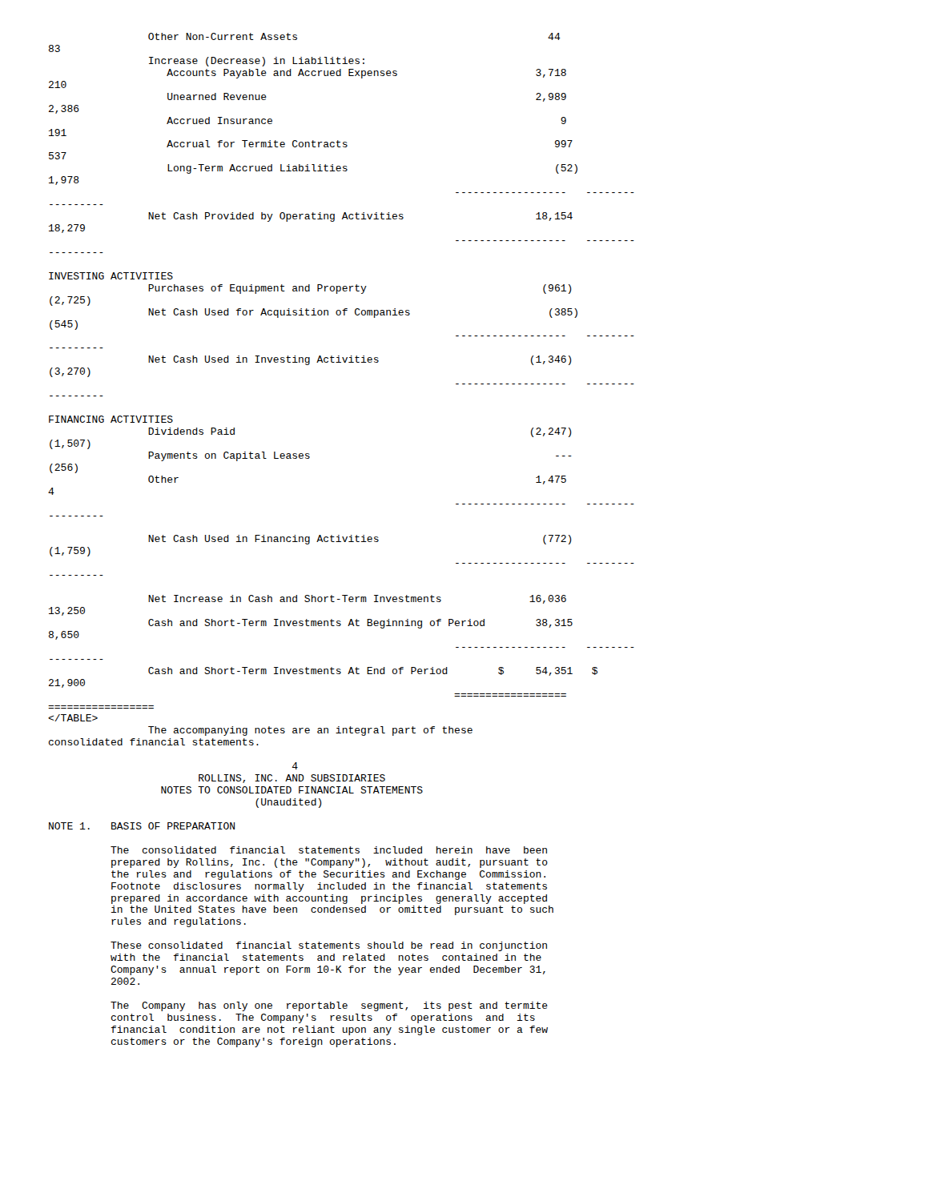Other Non-Current Assets                                        44
83
                Increase (Decrease) in Liabilities:
                   Accounts Payable and Accrued Expenses                      3,718
210
                   Unearned Revenue                                           2,989
2,386
                   Accrued Insurance                                              9
191
                   Accrual for Termite Contracts                                 997
537
                   Long-Term Accrued Liabilities                                 (52)
1,978
                                                                 ------------------   --------
---------
                Net Cash Provided by Operating Activities                     18,154
18,279
                                                                 ------------------   --------
---------

INVESTING ACTIVITIES
                Purchases of Equipment and Property                            (961)
(2,725)
                Net Cash Used for Acquisition of Companies                      (385)
(545)
                                                                 ------------------   --------
---------
                Net Cash Used in Investing Activities                        (1,346)
(3,270)
                                                                 ------------------   --------
---------

FINANCING ACTIVITIES
                Dividends Paid                                               (2,247)
(1,507)
                Payments on Capital Leases                                       ---
(256)
                Other                                                         1,475
4
                                                                 ------------------   --------
---------

                Net Cash Used in Financing Activities                          (772)
(1,759)
                                                                 ------------------   --------
---------

                Net Increase in Cash and Short-Term Investments              16,036
13,250
                Cash and Short-Term Investments At Beginning of Period        38,315
8,650
                                                                 ------------------   --------
---------
                Cash and Short-Term Investments At End of Period        $     54,351   $
21,900
                                                                 ==================
=================
</TABLE>
                The accompanying notes are an integral part of these
consolidated financial statements.

                                       4
                        ROLLINS, INC. AND SUBSIDIARIES
                  NOTES TO CONSOLIDATED FINANCIAL STATEMENTS
                                 (Unaudited)

NOTE 1.   BASIS OF PREPARATION

          The  consolidated  financial  statements  included  herein  have  been
          prepared by Rollins, Inc. (the "Company"),  without audit, pursuant to
          the rules and  regulations of the Securities and Exchange  Commission.
          Footnote  disclosures  normally  included in the financial  statements
          prepared in accordance with accounting  principles  generally accepted
          in the United States have been  condensed  or omitted  pursuant to such
          rules and regulations.

          These consolidated  financial statements should be read in conjunction
          with the  financial  statements  and related  notes  contained in the
          Company's  annual report on Form 10-K for the year ended  December 31,
          2002.

          The  Company  has only one  reportable  segment,  its pest and termite
          control  business.  The Company's  results  of  operations  and  its
          financial  condition are not reliant upon any single customer or a few
          customers or the Company's foreign operations.